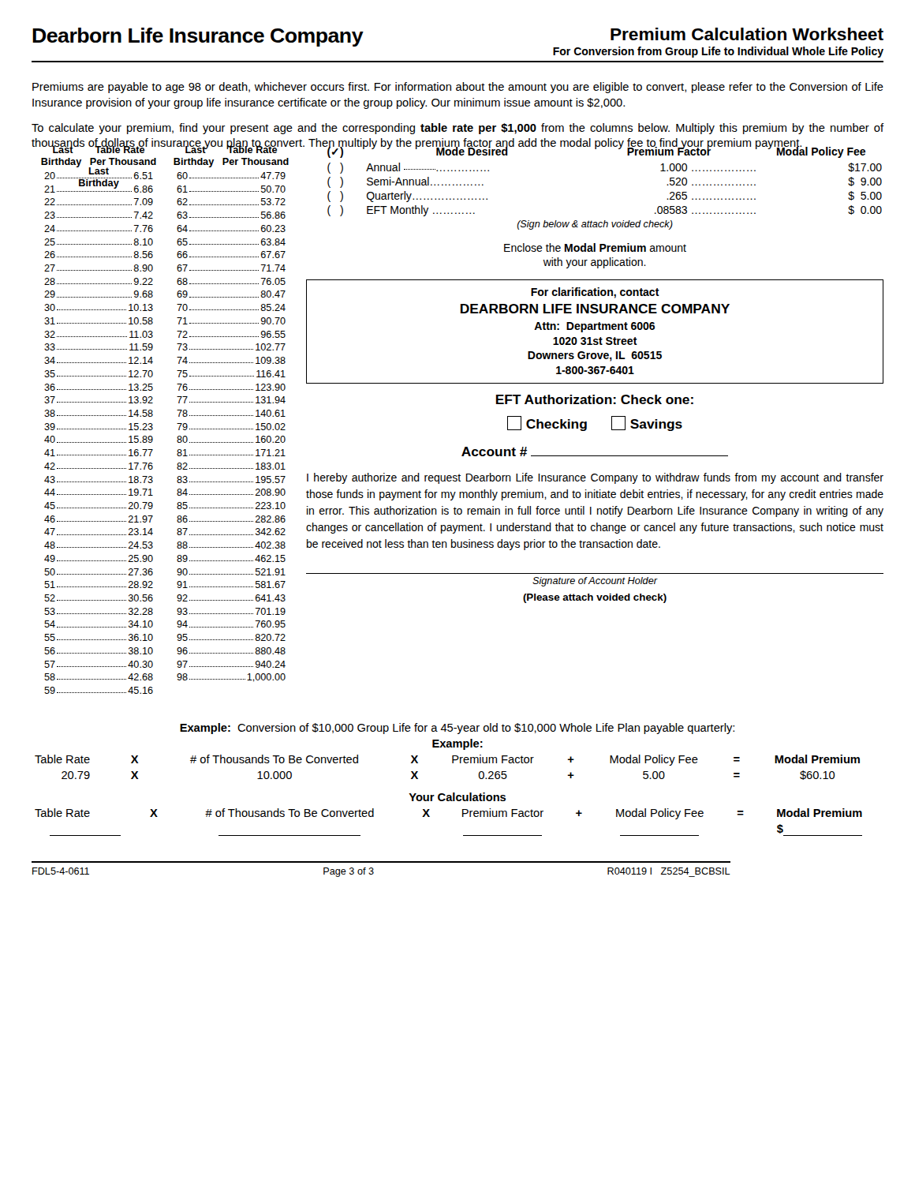Dearborn Life Insurance Company
Premium Calculation Worksheet
For Conversion from Group Life to Individual Whole Life Policy
Premiums are payable to age 98 or death, whichever occurs first. For information about the amount you are eligible to convert, please refer to the Conversion of Life Insurance provision of your group life insurance certificate or the group policy. Our minimum issue amount is $2,000.
To calculate your premium, find your present age and the corresponding table rate per $1,000 from the columns below. Multiply this premium by the number of thousands of dollars of insurance you plan to convert. Then multiply by the premium factor and add the modal policy fee to find your premium payment.
Last
Birthday
Last Table Rate
Birthday Per Thousand
20 6.51
21 6.86
22 7.09
23 7.42
24 7.76
25 8.10
26 8.56
27 8.90
28 9.22
29 9.68
30 10.13
31 10.58
32 11.03
33 11.59
34 12.14
35 12.70
36 13.25
37 13.92
38 14.58
39 15.23
40 15.89
41 16.77
42 17.76
43 18.73
44 19.71
45 20.79
46 21.97
47 23.14
48 24.53
49 25.90
50 27.36
51 28.92
52 30.56
53 32.28
54 34.10
55 36.10
56 38.10
57 40.30
58 42.68
59 45.16
Last Table Rate
Birthday Per Thousand
60 47.79
61 50.70
62 53.72
63 56.86
64 60.23
65 63.84
66 67.67
67 71.74
68 76.05
69 80.47
70 85.24
71 90.70
72 96.55
73 102.77
74 109.38
75 116.41
76 123.90
77 131.94
78 140.61
79 150.02
80 160.20
81 171.21
82 183.01
83 195.57
84 208.90
85 223.10
86 282.86
87 342.62
88 402.38
89 462.15
90 521.91
91 581.67
92 641.43
93 701.19
94 760.95
95 820.72
96 880.48
97 940.24
98 1,000.00
| (✓) | Mode Desired | Premium Factor | Modal Policy Fee |
| --- | --- | --- | --- |
| ( ) | Annual …………… | 1.000 ……………… | $17.00 |
| ( ) | Semi-Annual…………… | .520 ……………… | $ 9.00 |
| ( ) | Quarterly………………… | .265 ……………… | $ 5.00 |
| ( ) | EFT Monthly ………… | .08583 ……………… | $ 0.00 |
(Sign below & attach voided check)
Enclose the Modal Premium amount
with your application.
For clarification, contact
DEARBORN LIFE INSURANCE COMPANY
Attn: Department 6006
1020 31st Street
Downers Grove, IL 60515
1-800-367-6401
EFT Authorization: Check one:
Checking Savings
Account #
I hereby authorize and request Dearborn Life Insurance Company to withdraw funds from my account and transfer those funds in payment for my monthly premium, and to initiate debit entries, if necessary, for any credit entries made in error. This authorization is to remain in full force until I notify Dearborn Life Insurance Company in writing of any changes or cancellation of payment. I understand that to change or cancel any future transactions, such notice must be received not less than ten business days prior to the transaction date.
Signature of Account Holder
(Please attach voided check)
Example: Conversion of $10,000 Group Life for a 45-year old to $10,000 Whole Life Plan payable quarterly:
Example:
| Table Rate | X | # of Thousands To Be Converted | X | Premium Factor | + | Modal Policy Fee | = | Modal Premium |
| 20.79 | X | 10.000 | X | 0.265 | + | 5.00 | = | $60.10 |
Your Calculations
| Table Rate | X | # of Thousands To Be Converted | X | Premium Factor | + | Modal Policy Fee | = | Modal Premium |
| | | | | | | | | $ |
FDL5-4-0611 Page 3 of 3 R040119 I Z5254_BCBSIL